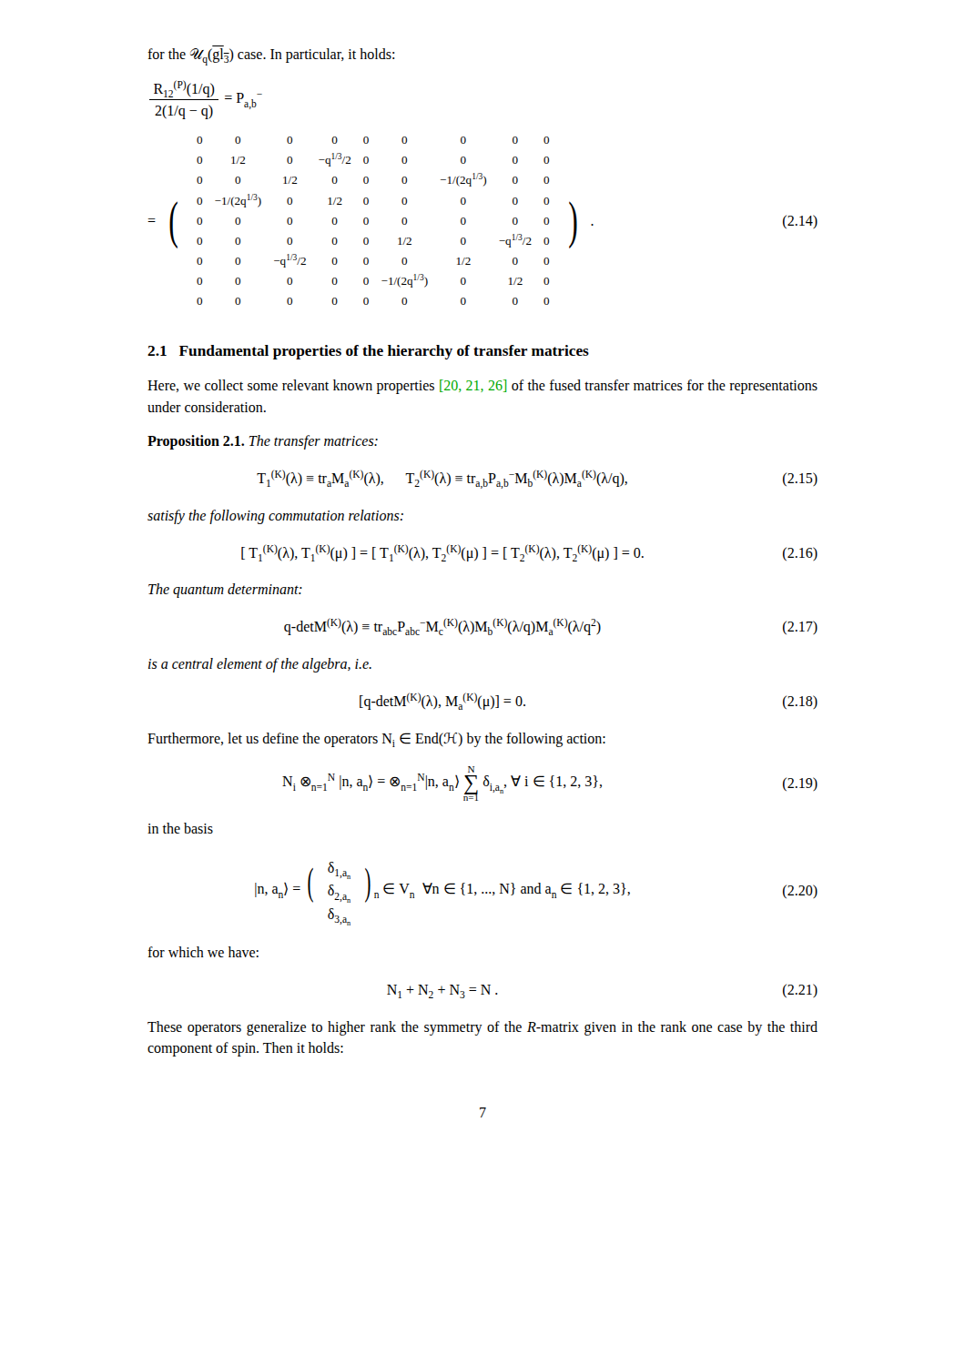for the 𝒰q(gl3) case. In particular, it holds:
R12(P)(1/q) 2(1/q − q) = Pa,b−
= (
| 0 | 0 | 0 | 0 | 0 | 0 | 0 | 0 | 0 |
| 0 | 1/2 | 0 | −q 1/3 /2 | 0 | 0 | 0 | 0 | 0 |
| 0 | 0 | 1/2 | 0 | 0 | 0 | −1/(2q 1/3 ) | 0 | 0 |
| 0 | −1/(2q 1/3 ) | 0 | 1/2 | 0 | 0 | 0 | 0 | 0 |
| 0 | 0 | 0 | 0 | 0 | 0 | 0 | 0 | 0 |
| 0 | 0 | 0 | 0 | 0 | 1/2 | 0 | −q 1/3 /2 | 0 |
| 0 | 0 | −q 1/3 /2 | 0 | 0 | 0 | 1/2 | 0 | 0 |
| 0 | 0 | 0 | 0 | 0 | −1/(2q 1/3 ) | 0 | 1/2 | 0 |
| 0 | 0 | 0 | 0 | 0 | 0 | 0 | 0 | 0 |
) . (2.14)
2.1 Fundamental properties of the hierarchy of transfer matrices
Here, we collect some relevant known properties [20, 21, 26] of the fused transfer matrices for the representations under consideration.
Proposition 2.1. The transfer matrices:
T1(K)(λ) ≡ traMa(K)(λ), T2(K)(λ) ≡ tra,bPa,b−Mb(K)(λ)Ma(K)(λ/q),
(2.15)
satisfy the following commutation relations:
[ T1(K)(λ), T1(K)(μ) ] = [ T1(K)(λ), T2(K)(μ) ] = [ T2(K)(λ), T2(K)(μ) ] = 0.
(2.16)
The quantum determinant:
q-detM(K)(λ) ≡ trabcPabc−Mc(K)(λ)Mb(K)(λ/q)Ma(K)(λ/q2)
(2.17)
is a central element of the algebra, i.e.
[q-detM(K)(λ), Ma(K)(μ)] = 0.
(2.18)
Furthermore, let us define the operators Ni ∈ End(ℋ) by the following action:
Ni ⊗n=1N |n, an⟩ = ⊗n=1N|n, an⟩ N∑n=1 δi,an, ∀ i ∈ {1, 2, 3},
(2.19)
in the basis
|n, an⟩ = (
| δ 1,a n |
| δ 2,a n |
| δ 3,a n |
)n ∈ Vn ∀n ∈ {1, ..., N} and an ∈ {1, 2, 3},
(2.20)
for which we have:
N1 + N2 + N3 = N .
(2.21)
These operators generalize to higher rank the symmetry of the R-matrix given in the rank one case by the third component of spin. Then it holds:
7